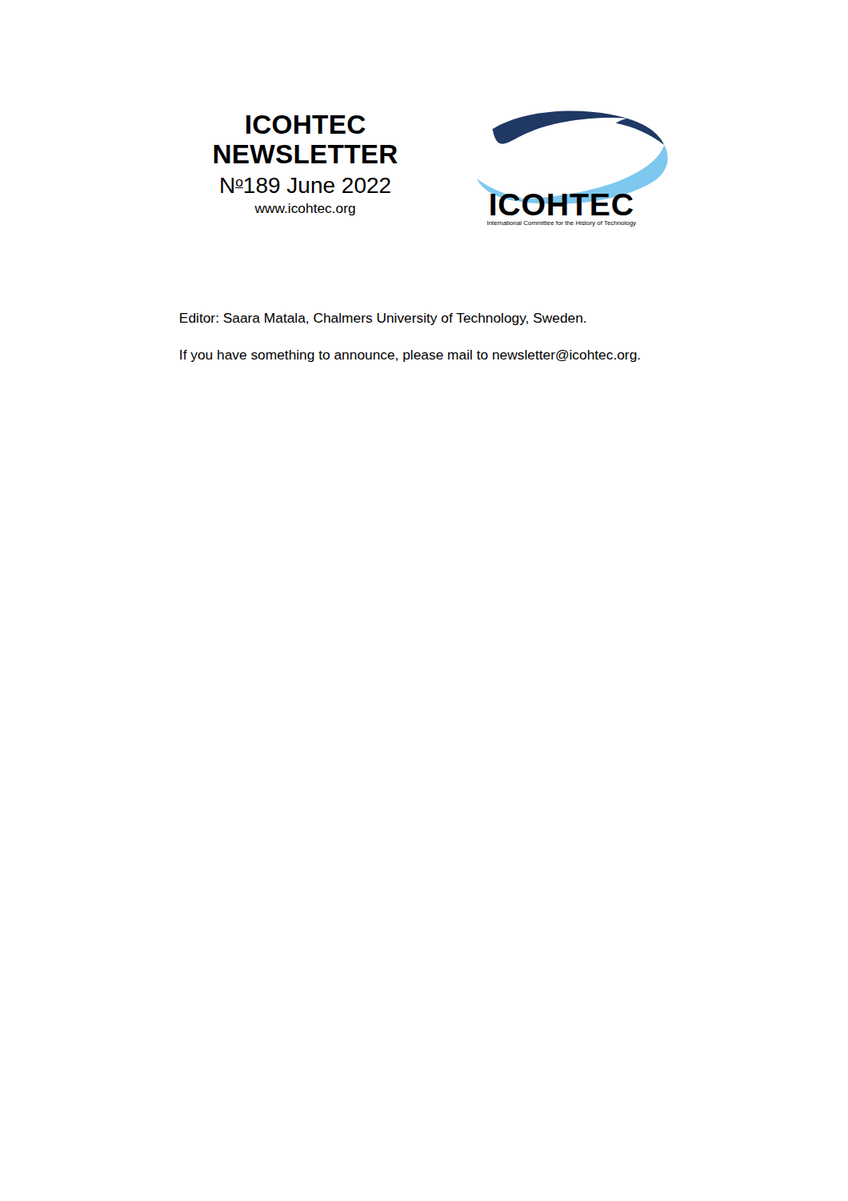ICOHTEC NEWSLETTER
No189 June 2022
www.icohtec.org
ICOHTEC — International Committee for the History of Technology ICOHTEC International Committee for the History of Technology
Editor: Saara Matala, Chalmers University of Technology, Sweden.
If you have something to announce, please mail to newsletter@icohtec.org.